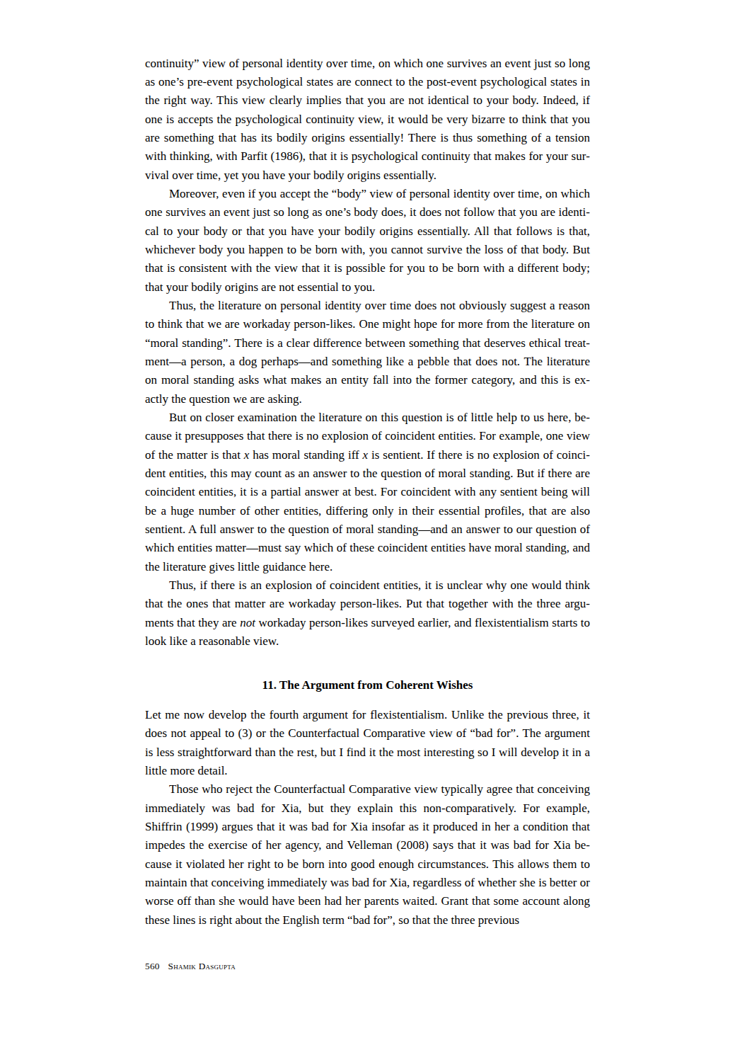continuity” view of personal identity over time, on which one survives an event just so long as one’s pre-event psychological states are connect to the post-event psychological states in the right way. This view clearly implies that you are not identical to your body. Indeed, if one is accepts the psychological continuity view, it would be very bizarre to think that you are something that has its bodily origins essentially! There is thus something of a tension with thinking, with Parfit (1986), that it is psychological continuity that makes for your survival over time, yet you have your bodily origins essentially.
Moreover, even if you accept the “body” view of personal identity over time, on which one survives an event just so long as one’s body does, it does not follow that you are identical to your body or that you have your bodily origins essentially. All that follows is that, whichever body you happen to be born with, you cannot survive the loss of that body. But that is consistent with the view that it is possible for you to be born with a different body; that your bodily origins are not essential to you.
Thus, the literature on personal identity over time does not obviously suggest a reason to think that we are workaday person-likes. One might hope for more from the literature on “moral standing”. There is a clear difference between something that deserves ethical treatment—a person, a dog perhaps—and something like a pebble that does not. The literature on moral standing asks what makes an entity fall into the former category, and this is exactly the question we are asking.
But on closer examination the literature on this question is of little help to us here, because it presupposes that there is no explosion of coincident entities. For example, one view of the matter is that x has moral standing iff x is sentient. If there is no explosion of coincident entities, this may count as an answer to the question of moral standing. But if there are coincident entities, it is a partial answer at best. For coincident with any sentient being will be a huge number of other entities, differing only in their essential profiles, that are also sentient. A full answer to the question of moral standing—and an answer to our question of which entities matter—must say which of these coincident entities have moral standing, and the literature gives little guidance here.
Thus, if there is an explosion of coincident entities, it is unclear why one would think that the ones that matter are workaday person-likes. Put that together with the three arguments that they are not workaday person-likes surveyed earlier, and flexistentialism starts to look like a reasonable view.
11. The Argument from Coherent Wishes
Let me now develop the fourth argument for flexistentialism. Unlike the previous three, it does not appeal to (3) or the Counterfactual Comparative view of “bad for”. The argument is less straightforward than the rest, but I find it the most interesting so I will develop it in a little more detail.
Those who reject the Counterfactual Comparative view typically agree that conceiving immediately was bad for Xia, but they explain this non-comparatively. For example, Shiffrin (1999) argues that it was bad for Xia insofar as it produced in her a condition that impedes the exercise of her agency, and Velleman (2008) says that it was bad for Xia because it violated her right to be born into good enough circumstances. This allows them to maintain that conceiving immediately was bad for Xia, regardless of whether she is better or worse off than she would have been had her parents waited. Grant that some account along these lines is right about the English term “bad for”, so that the three previous
560 Shamik Dasgupta